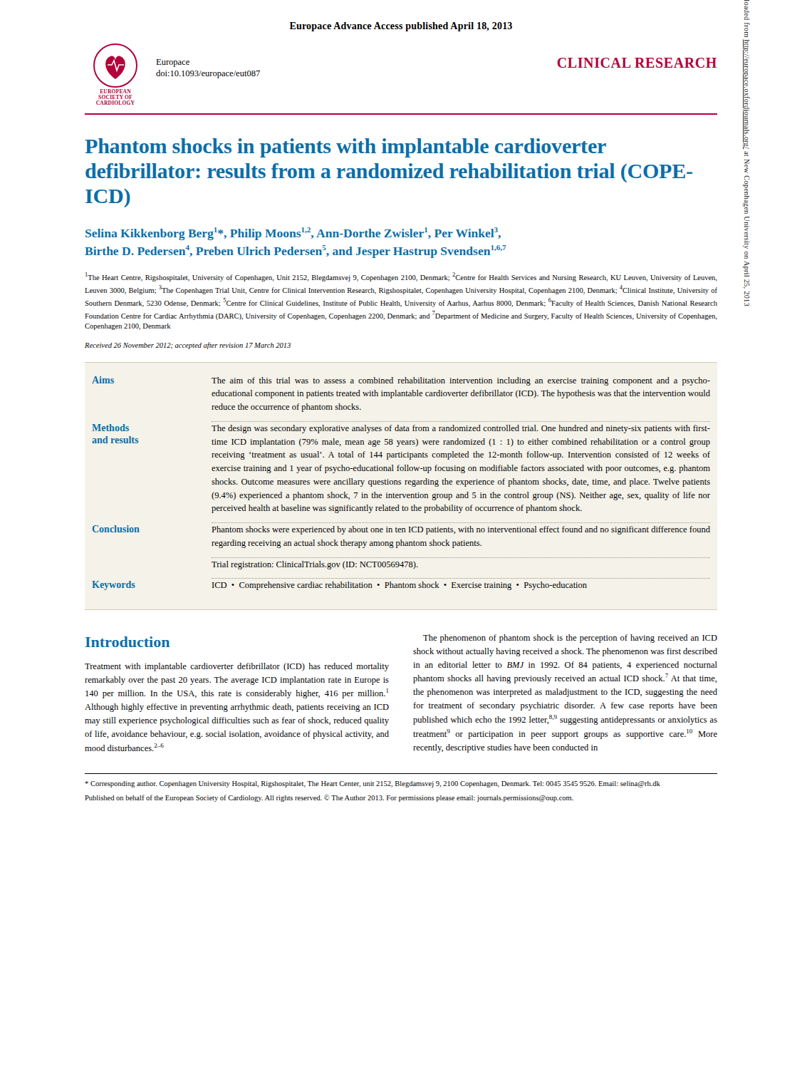Europace Advance Access published April 18, 2013
European
Society of
Cardiology
Europace
doi:10.1093/europace/eut087
Clinical research
Phantom shocks in patients with implantable cardioverter defibrillator: results from a randomized rehabilitation trial (COPE-ICD)
Selina Kikkenborg Berg1*, Philip Moons1,2, Ann-Dorthe Zwisler1, Per Winkel3,
Birthe D. Pedersen4, Preben Ulrich Pedersen5, and Jesper Hastrup Svendsen1,6,7
1The Heart Centre, Rigshospitalet, University of Copenhagen, Unit 2152, Blegdamsvej 9, Copenhagen 2100, Denmark; 2Centre for Health Services and Nursing Research, KU Leuven, University of Leuven, Leuven 3000, Belgium; 3The Copenhagen Trial Unit, Centre for Clinical Intervention Research, Rigshospitalet, Copenhagen University Hospital, Copenhagen 2100, Denmark; 4Clinical Institute, University of Southern Denmark, 5230 Odense, Denmark; 5Centre for Clinical Guidelines, Institute of Public Health, University of Aarhus, Aarhus 8000, Denmark; 6Faculty of Health Sciences, Danish National Research Foundation Centre for Cardiac Arrhythmia (DARC), University of Copenhagen, Copenhagen 2200, Denmark; and 7Department of Medicine and Surgery, Faculty of Health Sciences, University of Copenhagen, Copenhagen 2100, Denmark
Received 26 November 2012; accepted after revision 17 March 2013
Aims
The aim of this trial was to assess a combined rehabilitation intervention including an exercise training component and a psycho-educational component in patients treated with implantable cardioverter defibrillator (ICD). The hypothesis was that the intervention would reduce the occurrence of phantom shocks.
Methods
and results
The design was secondary explorative analyses of data from a randomized controlled trial. One hundred and ninety-six patients with first-time ICD implantation (79% male, mean age 58 years) were randomized (1 : 1) to either combined rehabilitation or a control group receiving ‘treatment as usual’. A total of 144 participants completed the 12-month follow-up. Intervention consisted of 12 weeks of exercise training and 1 year of psycho-educational follow-up focusing on modifiable factors associated with poor outcomes, e.g. phantom shocks. Outcome measures were ancillary questions regarding the experience of phantom shocks, date, time, and place. Twelve patients (9.4%) experienced a phantom shock, 7 in the intervention group and 5 in the control group (NS). Neither age, sex, quality of life nor perceived health at baseline was significantly related to the probability of occurrence of phantom shock.
Conclusion
Phantom shocks were experienced by about one in ten ICD patients, with no interventional effect found and no significant difference found regarding receiving an actual shock therapy among phantom shock patients.
Trial registration: ClinicalTrials.gov (ID: NCT00569478).
Keywords
ICD • Comprehensive cardiac rehabilitation • Phantom shock • Exercise training • Psycho-education
Introduction
Treatment with implantable cardioverter defibrillator (ICD) has reduced mortality remarkably over the past 20 years. The average ICD implantation rate in Europe is 140 per million. In the USA, this rate is considerably higher, 416 per million.1 Although highly effective in preventing arrhythmic death, patients receiving an ICD may still experience psychological difficulties such as fear of shock, reduced quality of life, avoidance behaviour, e.g. social isolation, avoidance of physical activity, and mood disturbances.2–6
The phenomenon of phantom shock is the perception of having received an ICD shock without actually having received a shock. The phenomenon was first described in an editorial letter to BMJ in 1992. Of 84 patients, 4 experienced nocturnal phantom shocks all having previously received an actual ICD shock.7 At that time, the phenomenon was interpreted as maladjustment to the ICD, suggesting the need for treatment of secondary psychiatric disorder. A few case reports have been published which echo the 1992 letter,8,9 suggesting antidepressants or anxiolytics as treatment9 or participation in peer support groups as supportive care.10 More recently, descriptive studies have been conducted in
* Corresponding author. Copenhagen University Hospital, Rigshospitalet, The Heart Center, unit 2152, Blegdamsvej 9, 2100 Copenhagen, Denmark. Tel: 0045 3545 9526. Email: selina@rh.dk
Published on behalf of the European Society of Cardiology. All rights reserved. © The Author 2013. For permissions please email: journals.permissions@oup.com.
Downloaded from http://europace.oxfordjournals.org/ at New Copenhagen University on April 25, 2013